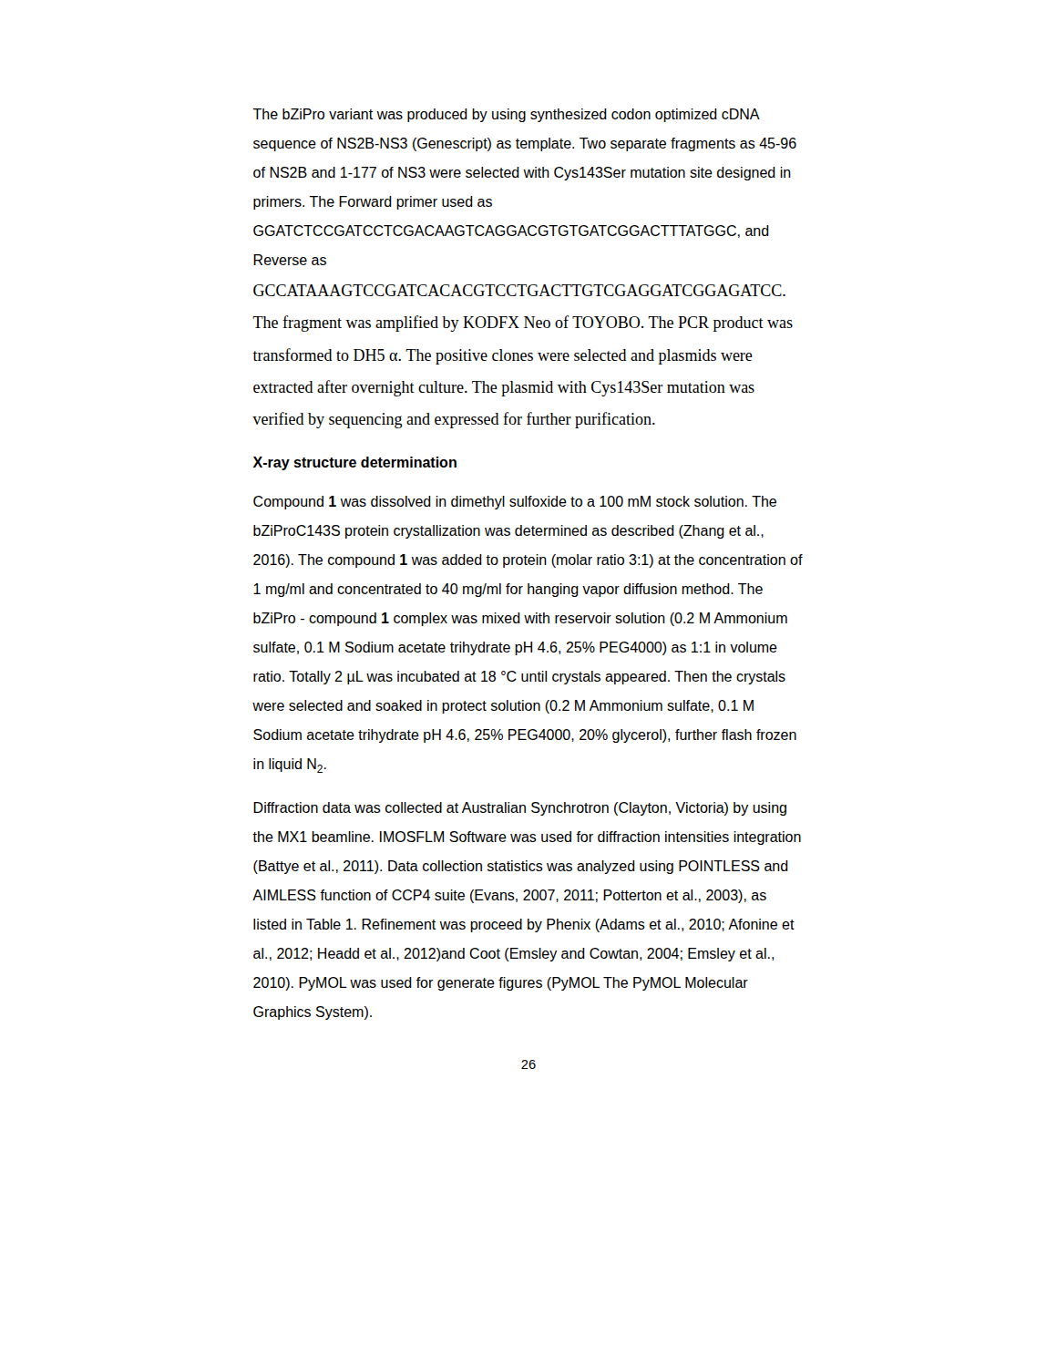The bZiPro variant was produced by using synthesized codon optimized cDNA sequence of NS2B-NS3 (Genescript) as template. Two separate fragments as 45-96 of NS2B and 1-177 of NS3 were selected with Cys143Ser mutation site designed in primers. The Forward primer used as GGATCTCCGATCCTCGACAAGTCAGGACGTGTGATCGGACTTTATGGC, and Reverse as GCCATAAAGTCCGATCACACGTCCTGACTTGTCGAGGATCGGAGATCC. The fragment was amplified by KODFX Neo of TOYOBO. The PCR product was transformed to DH5 α. The positive clones were selected and plasmids were extracted after overnight culture. The plasmid with Cys143Ser mutation was verified by sequencing and expressed for further purification.
X-ray structure determination
Compound 1 was dissolved in dimethyl sulfoxide to a 100 mM stock solution. The bZiProC143S protein crystallization was determined as described (Zhang et al., 2016). The compound 1 was added to protein (molar ratio 3:1) at the concentration of 1 mg/ml and concentrated to 40 mg/ml for hanging vapor diffusion method. The bZiPro - compound 1 complex was mixed with reservoir solution (0.2 M Ammonium sulfate, 0.1 M Sodium acetate trihydrate pH 4.6, 25% PEG4000) as 1:1 in volume ratio. Totally 2 µL was incubated at 18 °C until crystals appeared. Then the crystals were selected and soaked in protect solution (0.2 M Ammonium sulfate, 0.1 M Sodium acetate trihydrate pH 4.6, 25% PEG4000, 20% glycerol), further flash frozen in liquid N2.
Diffraction data was collected at Australian Synchrotron (Clayton, Victoria) by using the MX1 beamline. IMOSFLM Software was used for diffraction intensities integration (Battye et al., 2011). Data collection statistics was analyzed using POINTLESS and AIMLESS function of CCP4 suite (Evans, 2007, 2011; Potterton et al., 2003), as listed in Table 1. Refinement was proceed by Phenix (Adams et al., 2010; Afonine et al., 2012; Headd et al., 2012)and Coot (Emsley and Cowtan, 2004; Emsley et al., 2010). PyMOL was used for generate figures (PyMOL The PyMOL Molecular Graphics System).
26